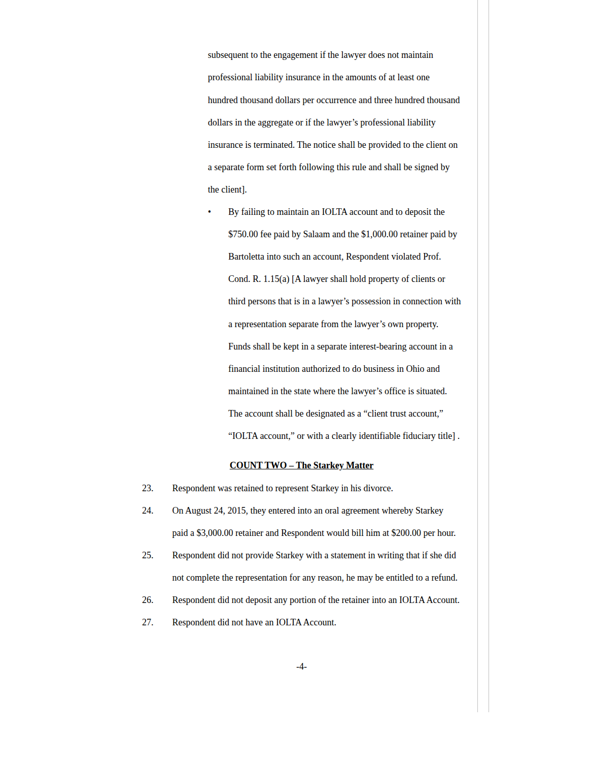subsequent to the engagement if the lawyer does not maintain professional liability insurance in the amounts of at least one hundred thousand dollars per occurrence and three hundred thousand dollars in the aggregate or if the lawyer’s professional liability insurance is terminated. The notice shall be provided to the client on a separate form set forth following this rule and shall be signed by the client].
By failing to maintain an IOLTA account and to deposit the $750.00 fee paid by Salaam and the $1,000.00 retainer paid by Bartoletta into such an account, Respondent violated Prof. Cond. R. 1.15(a) [A lawyer shall hold property of clients or third persons that is in a lawyer’s possession in connection with a representation separate from the lawyer’s own property. Funds shall be kept in a separate interest-bearing account in a financial institution authorized to do business in Ohio and maintained in the state where the lawyer’s office is situated. The account shall be designated as a “client trust account,” “IOLTA account,” or with a clearly identifiable fiduciary title] .
COUNT TWO – The Starkey Matter
| 23. | Respondent was retained to represent Starkey in his divorce. |
| 24. | On August 24, 2015, they entered into an oral agreement whereby Starkey paid a $3,000.00 retainer and Respondent would bill him at $200.00 per hour. |
| 25. | Respondent did not provide Starkey with a statement in writing that if she did not complete the representation for any reason, he may be entitled to a refund. |
| 26. | Respondent did not deposit any portion of the retainer into an IOLTA Account. |
| 27. | Respondent did not have an IOLTA Account. |
-4-